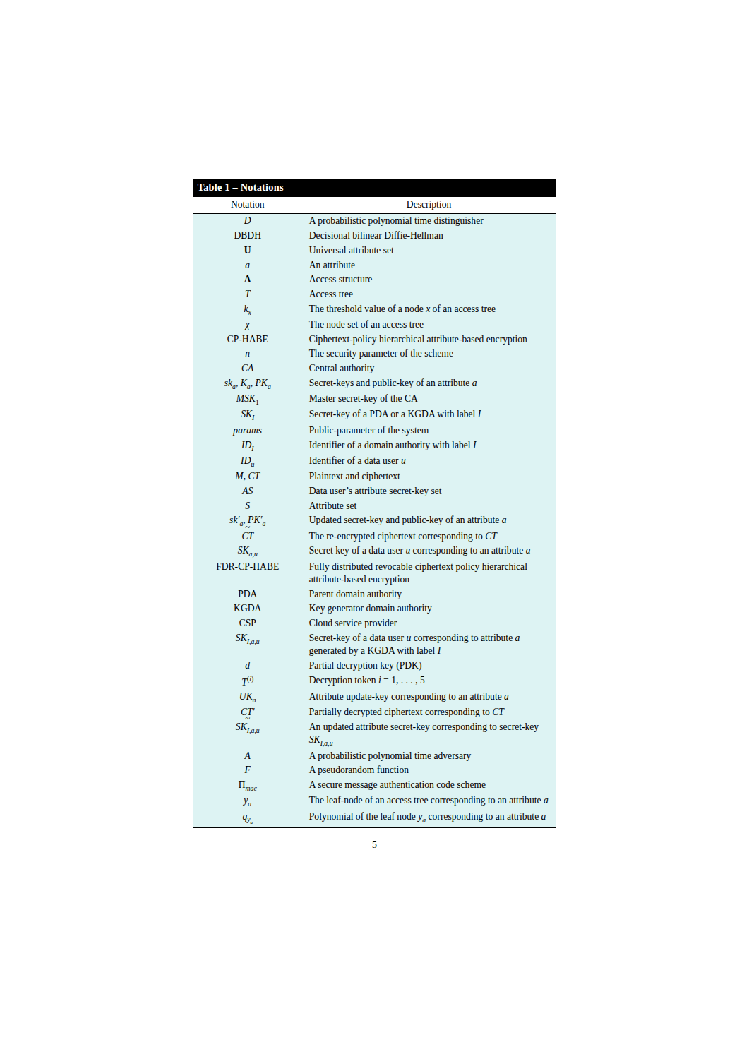Table 1 – Notations
| Notation | Description |
| --- | --- |
| D | A probabilistic polynomial time distinguisher |
| DBDH | Decisional bilinear Diffie-Hellman |
| U | Universal attribute set |
| a | An attribute |
| A | Access structure |
| T | Access tree |
| k x | The threshold value of a node x of an access tree |
| χ | The node set of an access tree |
| CP-HABE | Ciphertext-policy hierarchical attribute-based encryption |
| n | The security parameter of the scheme |
| CA | Central authority |
| sk a , K a , PK a | Secret-keys and public-key of an attribute a |
| MSK 1 | Master secret-key of the CA |
| SK I | Secret-key of a PDA or a KGDA with label I |
| params | Public-parameter of the system |
| ID I | Identifier of a domain authority with label I |
| ID u | Identifier of a data user u |
| M , CT | Plaintext and ciphertext |
| AS | Data user’s attribute secret-key set |
| S | Attribute set |
| sk′ a , PK′ a | Updated secret-key and public-key of an attribute a |
| ~ CT | The re-encrypted ciphertext corresponding to CT |
| SK a,u | Secret key of a data user u corresponding to an attribute a |
| FDR-CP-HABE | Fully distributed revocable ciphertext policy hierarchical attribute-based encryption |
| PDA | Parent domain authority |
| KGDA | Key generator domain authority |
| CSP | Cloud service provider |
| SK I,a,u | Secret-key of a data user u corresponding to attribute a generated by a KGDA with label I |
| d | Partial decryption key (PDK) |
| T ( i ) | Decryption token i = 1, . . . , 5 |
| UK a | Attribute update-key corresponding to an attribute a |
| CT′ | Partially decrypted ciphertext corresponding to CT |
| ~ SK I,a,u | An updated attribute secret-key corresponding to secret-key SK I,a,u |
| A | A probabilistic polynomial time adversary |
| F | A pseudorandom function |
| Π mac | A secure message authentication code scheme |
| y a | The leaf-node of an access tree corresponding to an attribute a |
| q y a | Polynomial of the leaf node y a corresponding to an attribute a |
5